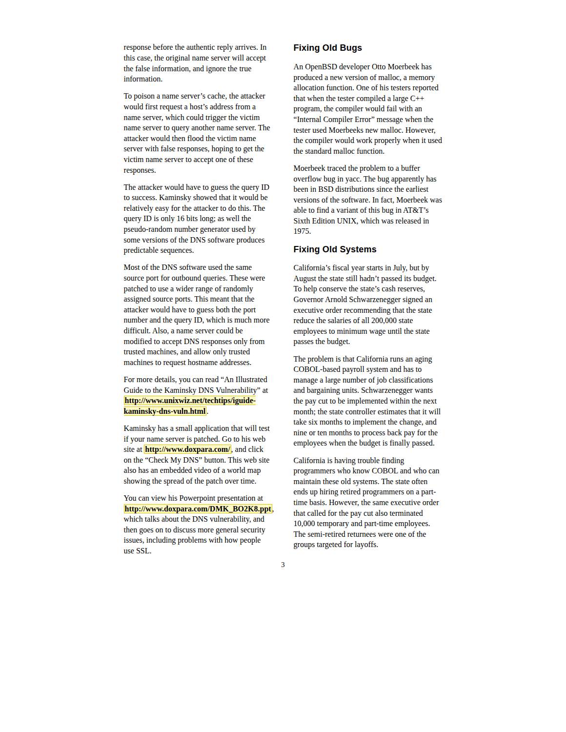response before the authentic reply arrives. In this case, the original name server will accept the false information, and ignore the true information.
To poison a name server’s cache, the attacker would first request a host’s address from a name server, which could trigger the victim name server to query another name server. The attacker would then flood the victim name server with false responses, hoping to get the victim name server to accept one of these responses.
The attacker would have to guess the query ID to success. Kaminsky showed that it would be relatively easy for the attacker to do this. The query ID is only 16 bits long; as well the pseudo-random number generator used by some versions of the DNS software produces predictable sequences.
Most of the DNS software used the same source port for outbound queries. These were patched to use a wider range of randomly assigned source ports. This meant that the attacker would have to guess both the port number and the query ID, which is much more difficult. Also, a name server could be modified to accept DNS responses only from trusted machines, and allow only trusted machines to request hostname addresses.
For more details, you can read “An Illustrated Guide to the Kaminsky DNS Vulnerability” at http://www.unixwiz.net/techtips/iguide-kaminsky-dns-vuln.html.
Kaminsky has a small application that will test if your name server is patched. Go to his web site at http://www.doxpara.com/, and click on the “Check My DNS” button. This web site also has an embedded video of a world map showing the spread of the patch over time.
You can view his Powerpoint presentation at http://www.doxpara.com/DMK_BO2K8.ppt, which talks about the DNS vulnerability, and then goes on to discuss more general security issues, including problems with how people use SSL.
Fixing Old Bugs
An OpenBSD developer Otto Moerbeek has produced a new version of malloc, a memory allocation function. One of his testers reported that when the tester compiled a large C++ program, the compiler would fail with an “Internal Compiler Error” message when the tester used Moerbeeks new malloc. However, the compiler would work properly when it used the standard malloc function.
Moerbeek traced the problem to a buffer overflow bug in yacc. The bug apparently has been in BSD distributions since the earliest versions of the software. In fact, Moerbeek was able to find a variant of this bug in AT&T’s Sixth Edition UNIX, which was released in 1975.
Fixing Old Systems
California’s fiscal year starts in July, but by August the state still hadn’t passed its budget. To help conserve the state’s cash reserves, Governor Arnold Schwarzenegger signed an executive order recommending that the state reduce the salaries of all 200,000 state employees to minimum wage until the state passes the budget.
The problem is that California runs an aging COBOL-based payroll system and has to manage a large number of job classifications and bargaining units. Schwarzenegger wants the pay cut to be implemented within the next month; the state controller estimates that it will take six months to implement the change, and nine or ten months to process back pay for the employees when the budget is finally passed.
California is having trouble finding programmers who know COBOL and who can maintain these old systems. The state often ends up hiring retired programmers on a part-time basis. However, the same executive order that called for the pay cut also terminated 10,000 temporary and part-time employees. The semi-retired returnees were one of the groups targeted for layoffs.
3